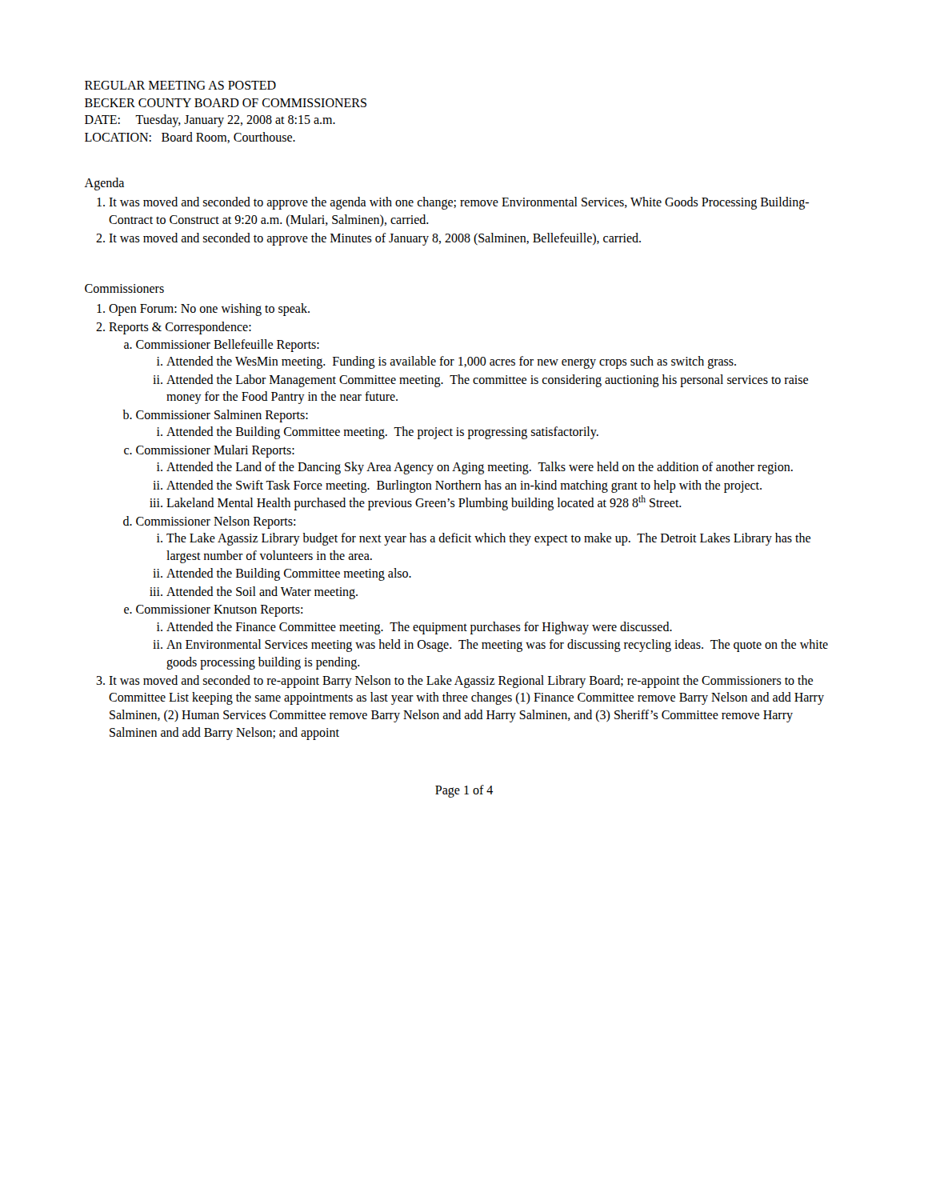REGULAR MEETING AS POSTED
BECKER COUNTY BOARD OF COMMISSIONERS
DATE: Tuesday, January 22, 2008 at 8:15 a.m.
LOCATION: Board Room, Courthouse.
Agenda
It was moved and seconded to approve the agenda with one change; remove Environmental Services, White Goods Processing Building-Contract to Construct at 9:20 a.m. (Mulari, Salminen), carried.
It was moved and seconded to approve the Minutes of January 8, 2008 (Salminen, Bellefeuille), carried.
Commissioners
Open Forum: No one wishing to speak.
Reports & Correspondence:
Commissioner Bellefeuille Reports:
Attended the WesMin meeting. Funding is available for 1,000 acres for new energy crops such as switch grass.
Attended the Labor Management Committee meeting. The committee is considering auctioning his personal services to raise money for the Food Pantry in the near future.
Commissioner Salminen Reports:
Attended the Building Committee meeting. The project is progressing satisfactorily.
Commissioner Mulari Reports:
Attended the Land of the Dancing Sky Area Agency on Aging meeting. Talks were held on the addition of another region.
Attended the Swift Task Force meeting. Burlington Northern has an in-kind matching grant to help with the project.
Lakeland Mental Health purchased the previous Green’s Plumbing building located at 928 8th Street.
Commissioner Nelson Reports:
The Lake Agassiz Library budget for next year has a deficit which they expect to make up. The Detroit Lakes Library has the largest number of volunteers in the area.
Attended the Building Committee meeting also.
Attended the Soil and Water meeting.
Commissioner Knutson Reports:
Attended the Finance Committee meeting. The equipment purchases for Highway were discussed.
An Environmental Services meeting was held in Osage. The meeting was for discussing recycling ideas. The quote on the white goods processing building is pending.
It was moved and seconded to re-appoint Barry Nelson to the Lake Agassiz Regional Library Board; re-appoint the Commissioners to the Committee List keeping the same appointments as last year with three changes (1) Finance Committee remove Barry Nelson and add Harry Salminen, (2) Human Services Committee remove Barry Nelson and add Harry Salminen, and (3) Sheriff’s Committee remove Harry Salminen and add Barry Nelson; and appoint
Page 1 of 4